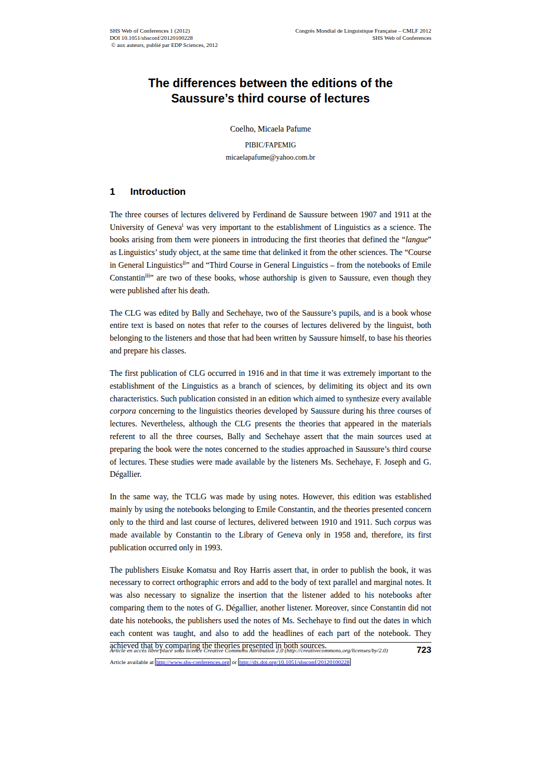| SHS Web of Conferences 1 (2012) | Congrès Mondial de Linguistique Française – CMLF 2012 |
| DOI 10.1051/shsconf/20120100228 | SHS Web of Conferences |
| © aux auteurs, publié par EDP Sciences, 2012 | |
The differences between the editions of the Saussure’s third course of lectures
Coelho, Micaela Pafume
PIBIC/FAPEMIG
micaelapafume@yahoo.com.br
1 Introduction
The three courses of lectures delivered by Ferdinand de Saussure between 1907 and 1911 at the University of Genevai was very important to the establishment of Linguistics as a science. The books arising from them were pioneers in introducing the first theories that defined the “langue” as Linguistics’ study object, at the same time that delinked it from the other sciences. The “Course in General Linguisticsii” and “Third Course in General Linguistics – from the notebooks of Emile Constantiniii” are two of these books, whose authorship is given to Saussure, even though they were published after his death.
The CLG was edited by Bally and Sechehaye, two of the Saussure’s pupils, and is a book whose entire text is based on notes that refer to the courses of lectures delivered by the linguist, both belonging to the listeners and those that had been written by Saussure himself, to base his theories and prepare his classes.
The first publication of CLG occurred in 1916 and in that time it was extremely important to the establishment of the Linguistics as a branch of sciences, by delimiting its object and its own characteristics. Such publication consisted in an edition which aimed to synthesize every available corpora concerning to the linguistics theories developed by Saussure during his three courses of lectures. Nevertheless, although the CLG presents the theories that appeared in the materials referent to all the three courses, Bally and Sechehaye assert that the main sources used at preparing the book were the notes concerned to the studies approached in Saussure’s third course of lectures. These studies were made available by the listeners Ms. Sechehaye, F. Joseph and G. Dégallier.
In the same way, the TCLG was made by using notes. However, this edition was established mainly by using the notebooks belonging to Emile Constantin, and the theories presented concern only to the third and last course of lectures, delivered between 1910 and 1911. Such corpus was made available by Constantin to the Library of Geneva only in 1958 and, therefore, its first publication occurred only in 1993.
The publishers Eisuke Komatsu and Roy Harris assert that, in order to publish the book, it was necessary to correct orthographic errors and add to the body of text parallel and marginal notes. It was also necessary to signalize the insertion that the listener added to his notebooks after comparing them to the notes of G. Dégallier, another listener. Moreover, since Constantin did not date his notebooks, the publishers used the notes of Ms. Sechehaye to find out the dates in which each content was taught, and also to add the headlines of each part of the notebook. They achieved that by comparing the theories presented in both sources.
Article en accès libre placé sous licence Creative Commons Attribution 2.0 (http://creativecommons.org/licenses/by/2.0) 723
Article available at http://www.shs-conferences.org or http://dx.doi.org/10.1051/shsconf/20120100228